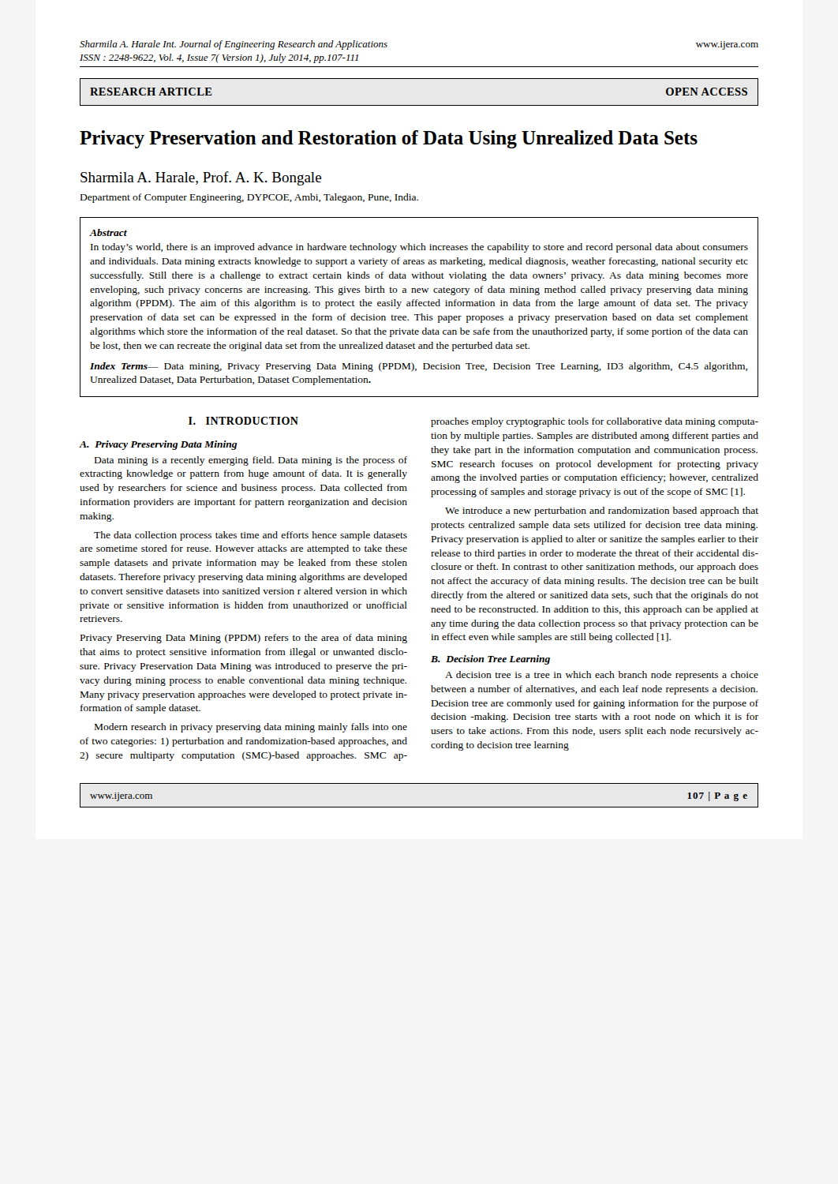Sharmila A. Harale Int. Journal of Engineering Research and Applications
ISSN : 2248-9622, Vol. 4, Issue 7( Version 1), July 2014, pp.107-111
www.ijera.com
RESEARCH ARTICLE OPEN ACCESS
Privacy Preservation and Restoration of Data Using Unrealized Data Sets
Sharmila A. Harale, Prof. A. K. Bongale
Department of Computer Engineering, DYPCOE, Ambi, Talegaon, Pune, India.
Abstract
In today’s world, there is an improved advance in hardware technology which increases the capability to store and record personal data about consumers and individuals. Data mining extracts knowledge to support a variety of areas as marketing, medical diagnosis, weather forecasting, national security etc successfully. Still there is a challenge to extract certain kinds of data without violating the data owners’ privacy. As data mining becomes more enveloping, such privacy concerns are increasing. This gives birth to a new category of data mining method called privacy preserving data mining algorithm (PPDM). The aim of this algorithm is to protect the easily affected information in data from the large amount of data set. The privacy preservation of data set can be expressed in the form of decision tree. This paper proposes a privacy preservation based on data set complement algorithms which store the information of the real dataset. So that the private data can be safe from the unauthorized party, if some portion of the data can be lost, then we can recreate the original data set from the unrealized dataset and the perturbed data set.
Index Terms— Data mining, Privacy Preserving Data Mining (PPDM), Decision Tree, Decision Tree Learning, ID3 algorithm, C4.5 algorithm, Unrealized Dataset, Data Perturbation, Dataset Complementation.
I. INTRODUCTION
A. Privacy Preserving Data Mining
Data mining is a recently emerging field. Data mining is the process of extracting knowledge or pattern from huge amount of data. It is generally used by researchers for science and business process. Data collected from information providers are important for pattern reorganization and decision making.
The data collection process takes time and efforts hence sample datasets are sometime stored for reuse. However attacks are attempted to take these sample datasets and private information may be leaked from these stolen datasets. Therefore privacy preserving data mining algorithms are developed to convert sensitive datasets into sanitized version r altered version in which private or sensitive information is hidden from unauthorized or unofficial retrievers.
Privacy Preserving Data Mining (PPDM) refers to the area of data mining that aims to protect sensitive information from illegal or unwanted disclosure. Privacy Preservation Data Mining was introduced to preserve the privacy during mining process to enable conventional data mining technique. Many privacy preservation approaches were developed to protect private information of sample dataset.
Modern research in privacy preserving data mining mainly falls into one of two categories: 1) perturbation and randomization-based approaches, and 2) secure multiparty computation (SMC)-based approaches. SMC approaches employ cryptographic tools for collaborative data mining computation by multiple parties. Samples are distributed among different parties and they take part in the information computation and communication process. SMC research focuses on protocol development for protecting privacy among the involved parties or computation efficiency; however, centralized processing of samples and storage privacy is out of the scope of SMC [1].
We introduce a new perturbation and randomization based approach that protects centralized sample data sets utilized for decision tree data mining. Privacy preservation is applied to alter or sanitize the samples earlier to their release to third parties in order to moderate the threat of their accidental disclosure or theft. In contrast to other sanitization methods, our approach does not affect the accuracy of data mining results. The decision tree can be built directly from the altered or sanitized data sets, such that the originals do not need to be reconstructed. In addition to this, this approach can be applied at any time during the data collection process so that privacy protection can be in effect even while samples are still being collected [1].
B. Decision Tree Learning
A decision tree is a tree in which each branch node represents a choice between a number of alternatives, and each leaf node represents a decision. Decision tree are commonly used for gaining information for the purpose of decision -making. Decision tree starts with a root node on which it is for users to take actions. From this node, users split each node recursively according to decision tree learning
www.ijera.com 107 | P a g e